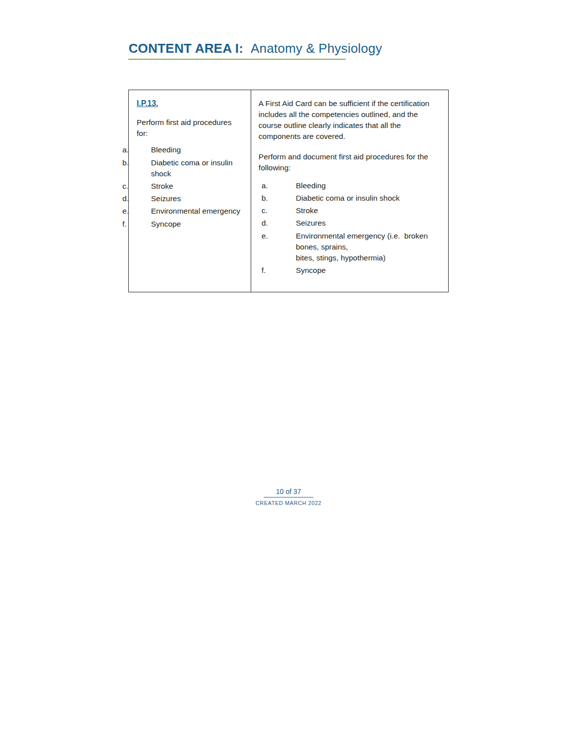CONTENT AREA I: Anatomy & Physiology
| I.P.13. Perform first aid procedures for: a. Bleeding b. Diabetic coma or insulin shock c. Stroke d. Seizures e. Environmental emergency f. Syncope | A First Aid Card can be sufficient if the certification includes all the competencies outlined, and the course outline clearly indicates that all the components are covered. Perform and document first aid procedures for the following: a. Bleeding b. Diabetic coma or insulin shock c. Stroke d. Seizures e. Environmental emergency (i.e. broken bones, sprains, bites, stings, hypothermia) f. Syncope |
10 of 37
CREATED MARCH 2022